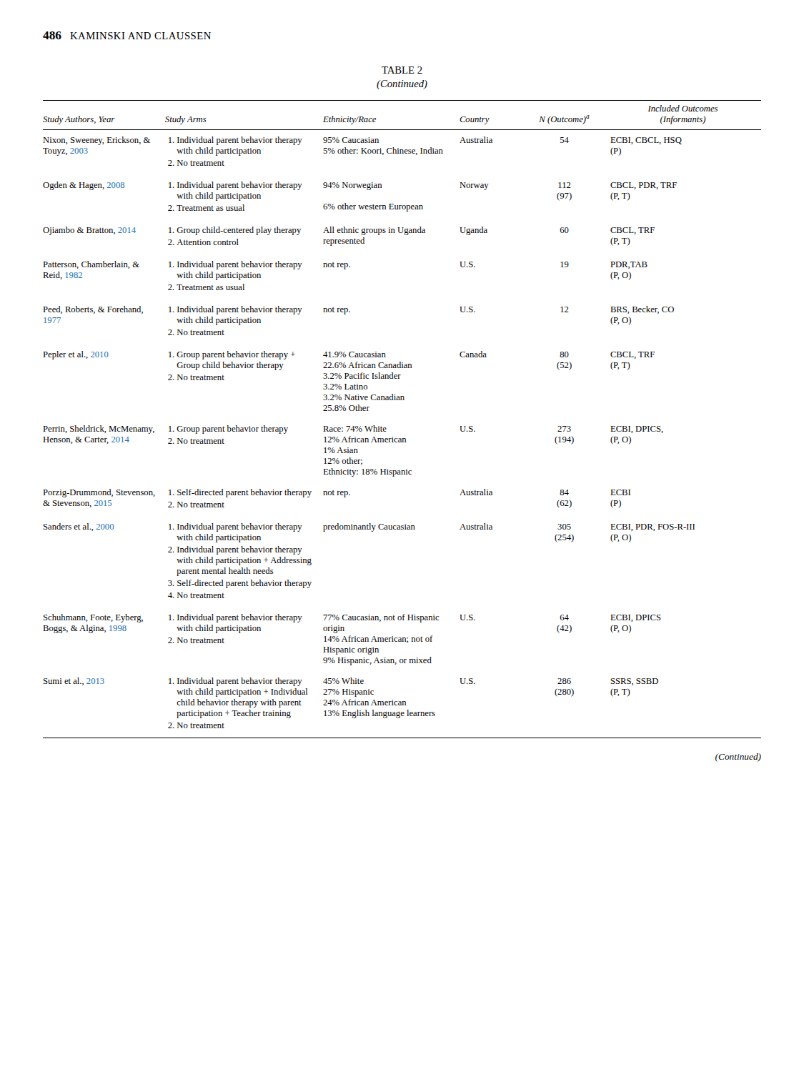486 KAMINSKI AND CLAUSSEN
TABLE 2
(Continued)
| Study Authors, Year | Study Arms | Ethnicity/Race | Country | N (Outcome) a | Included Outcomes (Informants) |
| --- | --- | --- | --- | --- | --- |
| Nixon, Sweeney, Erickson, & Touyz, 2003 | Individual parent behavior therapy with child participation No treatment | 95% Caucasian 5% other: Koori, Chinese, Indian | Australia | 54 | ECBI, CBCL, HSQ (P) |
| Ogden & Hagen, 2008 | Individual parent behavior therapy with child participation Treatment as usual | 94% Norwegian 6% other western European | Norway | 112 (97) | CBCL, PDR, TRF (P, T) |
| Ojiambo & Bratton, 2014 | Group child-centered play therapy Attention control | All ethnic groups in Uganda represented | Uganda | 60 | CBCL, TRF (P, T) |
| Patterson, Chamberlain, & Reid, 1982 | Individual parent behavior therapy with child participation Treatment as usual | not rep. | U.S. | 19 | PDR,TAB (P, O) |
| Peed, Roberts, & Forehand, 1977 | Individual parent behavior therapy with child participation No treatment | not rep. | U.S. | 12 | BRS, Becker, CO (P, O) |
| Pepler et al., 2010 | Group parent behavior therapy + Group child behavior therapy No treatment | 41.9% Caucasian 22.6% African Canadian 3.2% Pacific Islander 3.2% Latino 3.2% Native Canadian 25.8% Other | Canada | 80 (52) | CBCL, TRF (P, T) |
| Perrin, Sheldrick, McMenamy, Henson, & Carter, 2014 | Group parent behavior therapy No treatment | Race: 74% White 12% African American 1% Asian 12% other; Ethnicity: 18% Hispanic | U.S. | 273 (194) | ECBI, DPICS, (P, O) |
| Porzig-Drummond, Stevenson, & Stevenson, 2015 | Self-directed parent behavior therapy No treatment | not rep. | Australia | 84 (62) | ECBI (P) |
| Sanders et al., 2000 | Individual parent behavior therapy with child participation Individual parent behavior therapy with child participation + Addressing parent mental health needs Self-directed parent behavior therapy No treatment | predominantly Caucasian | Australia | 305 (254) | ECBI, PDR, FOS-R-III (P, O) |
| Schuhmann, Foote, Eyberg, Boggs, & Algina, 1998 | Individual parent behavior therapy with child participation No treatment | 77% Caucasian, not of Hispanic origin 14% African American; not of Hispanic origin 9% Hispanic, Asian, or mixed | U.S. | 64 (42) | ECBI, DPICS (P, O) |
| Sumi et al., 2013 | Individual parent behavior therapy with child participation + Individual child behavior therapy with parent participation + Teacher training No treatment | 45% White 27% Hispanic 24% African American 13% English language learners | U.S. | 286 (280) | SSRS, SSBD (P, T) |
(Continued)